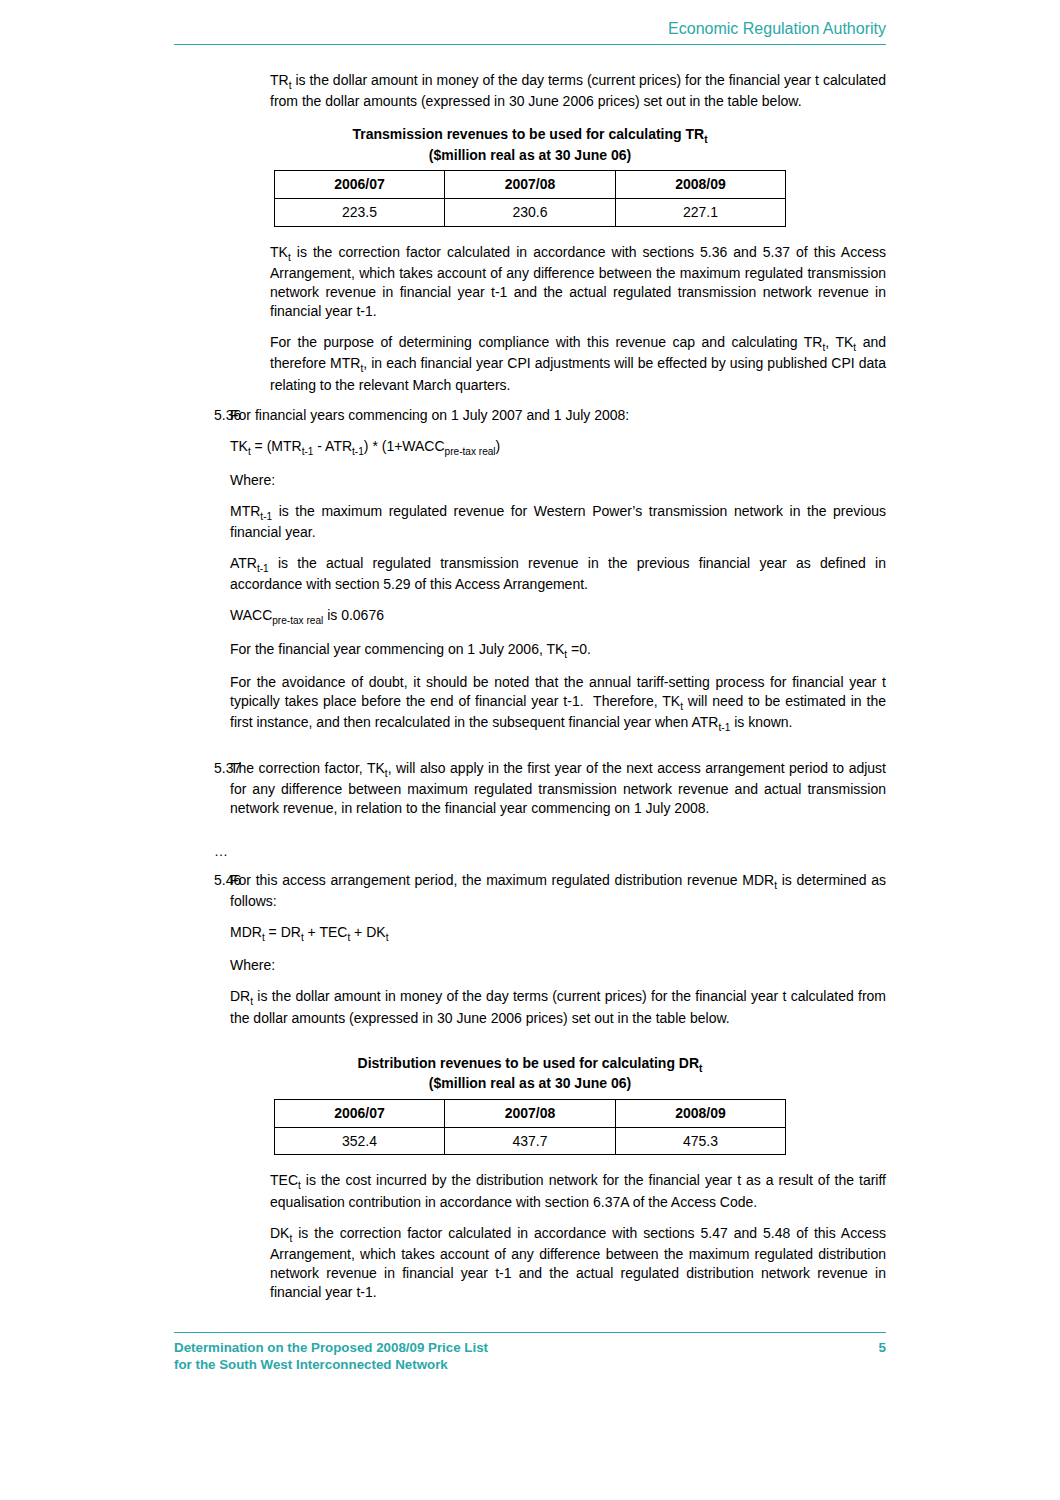Economic Regulation Authority
TRt is the dollar amount in money of the day terms (current prices) for the financial year t calculated from the dollar amounts (expressed in 30 June 2006 prices) set out in the table below.
Transmission revenues to be used for calculating TRt
($million real as at 30 June 06)
| 2006/07 | 2007/08 | 2008/09 |
| --- | --- | --- |
| 223.5 | 230.6 | 227.1 |
TKt is the correction factor calculated in accordance with sections 5.36 and 5.37 of this Access Arrangement, which takes account of any difference between the maximum regulated transmission network revenue in financial year t-1 and the actual regulated transmission network revenue in financial year t-1.
For the purpose of determining compliance with this revenue cap and calculating TRt, TKt and therefore MTRt, in each financial year CPI adjustments will be effected by using published CPI data relating to the relevant March quarters.
5.36
For financial years commencing on 1 July 2007 and 1 July 2008:
TKt = (MTRt-1 - ATRt-1) * (1+WACCpre-tax real)
Where:
MTRt-1 is the maximum regulated revenue for Western Power’s transmission network in the previous financial year.
ATRt-1 is the actual regulated transmission revenue in the previous financial year as defined in accordance with section 5.29 of this Access Arrangement.
WACCpre-tax real is 0.0676
For the financial year commencing on 1 July 2006, TKt =0.
For the avoidance of doubt, it should be noted that the annual tariff-setting process for financial year t typically takes place before the end of financial year t-1. Therefore, TKt will need to be estimated in the first instance, and then recalculated in the subsequent financial year when ATRt-1 is known.
5.37
The correction factor, TKt, will also apply in the first year of the next access arrangement period to adjust for any difference between maximum regulated transmission network revenue and actual transmission network revenue, in relation to the financial year commencing on 1 July 2008.
…
5.46
For this access arrangement period, the maximum regulated distribution revenue MDRt is determined as follows:
MDRt = DRt + TECt + DKt
Where:
DRt is the dollar amount in money of the day terms (current prices) for the financial year t calculated from the dollar amounts (expressed in 30 June 2006 prices) set out in the table below.
Distribution revenues to be used for calculating DRt
($million real as at 30 June 06)
| 2006/07 | 2007/08 | 2008/09 |
| --- | --- | --- |
| 352.4 | 437.7 | 475.3 |
TECt is the cost incurred by the distribution network for the financial year t as a result of the tariff equalisation contribution in accordance with section 6.37A of the Access Code.
DKt is the correction factor calculated in accordance with sections 5.47 and 5.48 of this Access Arrangement, which takes account of any difference between the maximum regulated distribution network revenue in financial year t-1 and the actual regulated distribution network revenue in financial year t-1.
Determination on the Proposed 2008/09 Price List
for the South West Interconnected Network
5